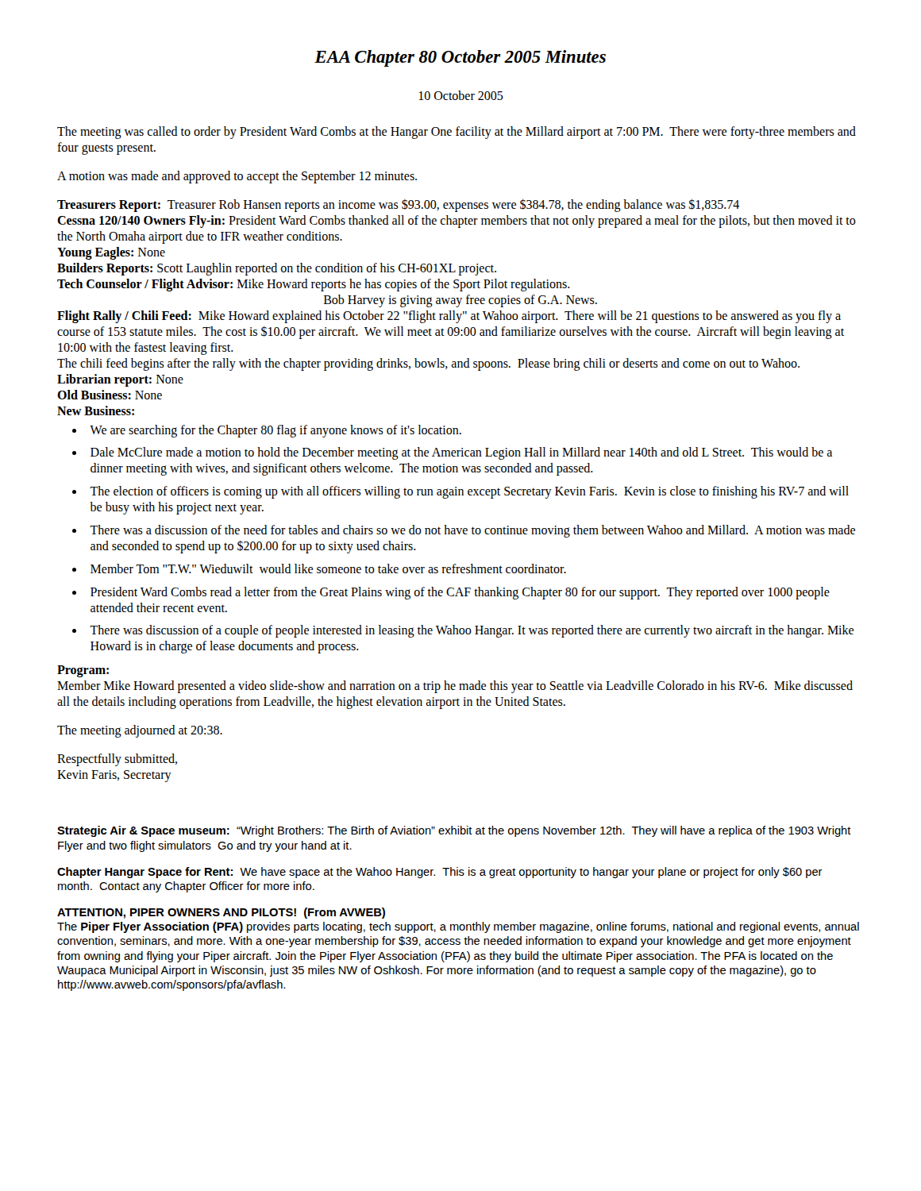EAA Chapter 80 October 2005 Minutes
10 October 2005
The meeting was called to order by President Ward Combs at the Hangar One facility at the Millard airport at 7:00 PM. There were forty-three members and four guests present.
A motion was made and approved to accept the September 12 minutes.
Treasurers Report: Treasurer Rob Hansen reports an income was $93.00, expenses were $384.78, the ending balance was $1,835.74
Cessna 120/140 Owners Fly-in: President Ward Combs thanked all of the chapter members that not only prepared a meal for the pilots, but then moved it to the North Omaha airport due to IFR weather conditions.
Young Eagles: None
Builders Reports: Scott Laughlin reported on the condition of his CH-601XL project.
Tech Counselor / Flight Advisor: Mike Howard reports he has copies of the Sport Pilot regulations.
Bob Harvey is giving away free copies of G.A. News.
Flight Rally / Chili Feed: Mike Howard explained his October 22 "flight rally" at Wahoo airport. There will be 21 questions to be answered as you fly a course of 153 statute miles. The cost is $10.00 per aircraft. We will meet at 09:00 and familiarize ourselves with the course. Aircraft will begin leaving at 10:00 with the fastest leaving first.
The chili feed begins after the rally with the chapter providing drinks, bowls, and spoons. Please bring chili or deserts and come on out to Wahoo.
Librarian report: None
Old Business: None
New Business:
We are searching for the Chapter 80 flag if anyone knows of it's location.
Dale McClure made a motion to hold the December meeting at the American Legion Hall in Millard near 140th and old L Street. This would be a dinner meeting with wives, and significant others welcome. The motion was seconded and passed.
The election of officers is coming up with all officers willing to run again except Secretary Kevin Faris. Kevin is close to finishing his RV-7 and will be busy with his project next year.
There was a discussion of the need for tables and chairs so we do not have to continue moving them between Wahoo and Millard. A motion was made and seconded to spend up to $200.00 for up to sixty used chairs.
Member Tom "T.W." Wieduwilt would like someone to take over as refreshment coordinator.
President Ward Combs read a letter from the Great Plains wing of the CAF thanking Chapter 80 for our support. They reported over 1000 people attended their recent event.
There was discussion of a couple of people interested in leasing the Wahoo Hangar. It was reported there are currently two aircraft in the hangar. Mike Howard is in charge of lease documents and process.
Program:
Member Mike Howard presented a video slide-show and narration on a trip he made this year to Seattle via Leadville Colorado in his RV-6. Mike discussed all the details including operations from Leadville, the highest elevation airport in the United States.
The meeting adjourned at 20:38.
Respectfully submitted,
Kevin Faris, Secretary
Strategic Air & Space museum: “Wright Brothers: The Birth of Aviation” exhibit at the opens November 12th. They will have a replica of the 1903 Wright Flyer and two flight simulators Go and try your hand at it.
Chapter Hangar Space for Rent: We have space at the Wahoo Hanger. This is a great opportunity to hangar your plane or project for only $60 per month. Contact any Chapter Officer for more info.
ATTENTION, PIPER OWNERS AND PILOTS! (From AVWEB)
The Piper Flyer Association (PFA) provides parts locating, tech support, a monthly member magazine, online forums, national and regional events, annual convention, seminars, and more. With a one-year membership for $39, access the needed information to expand your knowledge and get more enjoyment from owning and flying your Piper aircraft. Join the Piper Flyer Association (PFA) as they build the ultimate Piper association. The PFA is located on the Waupaca Municipal Airport in Wisconsin, just 35 miles NW of Oshkosh. For more information (and to request a sample copy of the magazine), go to http://www.avweb.com/sponsors/pfa/avflash.